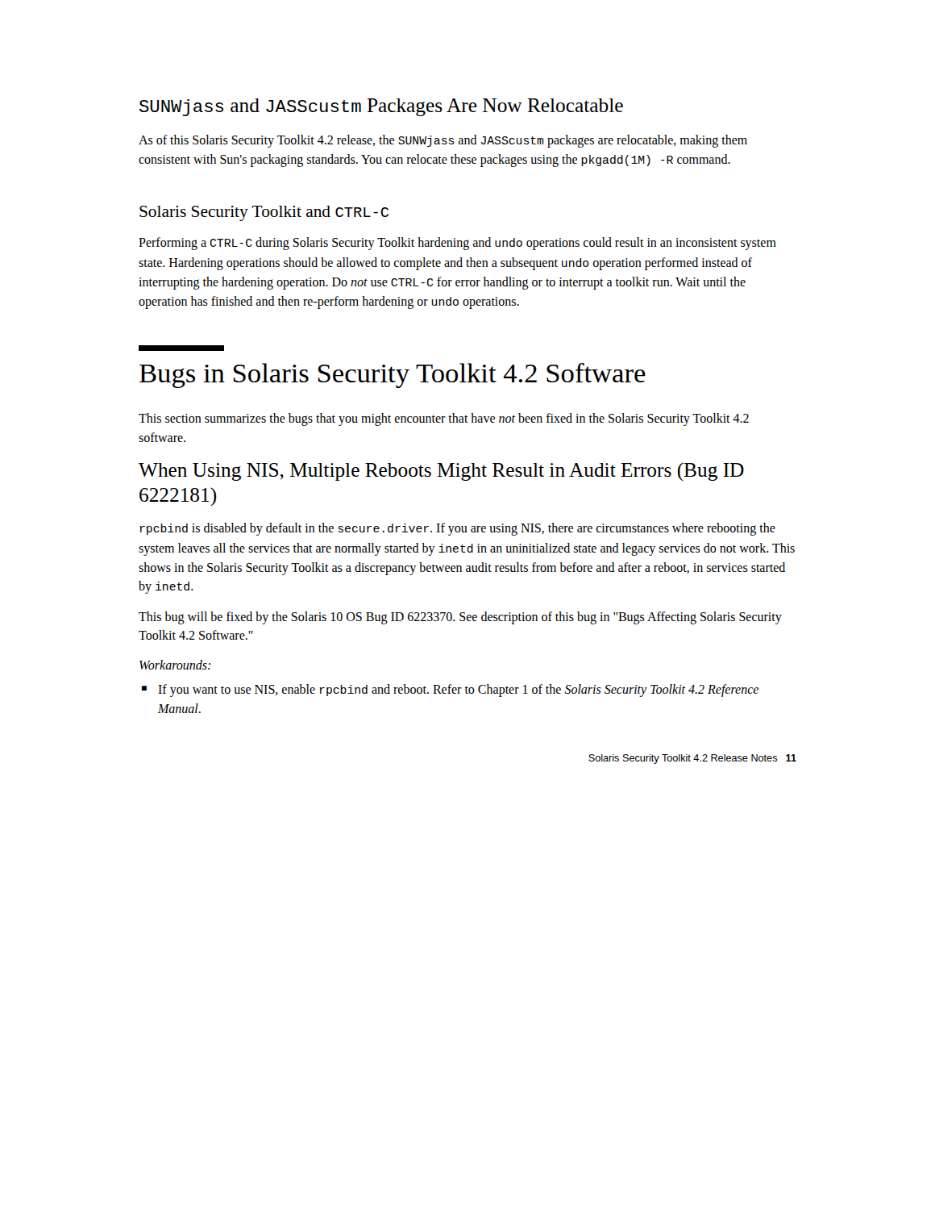SUNWjass and JASScustm Packages Are Now Relocatable
As of this Solaris Security Toolkit 4.2 release, the SUNWjass and JASScustm packages are relocatable, making them consistent with Sun's packaging standards. You can relocate these packages using the pkgadd(1M) -R command.
Solaris Security Toolkit and CTRL-C
Performing a CTRL-C during Solaris Security Toolkit hardening and undo operations could result in an inconsistent system state. Hardening operations should be allowed to complete and then a subsequent undo operation performed instead of interrupting the hardening operation. Do not use CTRL-C for error handling or to interrupt a toolkit run. Wait until the operation has finished and then re-perform hardening or undo operations.
Bugs in Solaris Security Toolkit 4.2 Software
This section summarizes the bugs that you might encounter that have not been fixed in the Solaris Security Toolkit 4.2 software.
When Using NIS, Multiple Reboots Might Result in Audit Errors (Bug ID 6222181)
rpcbind is disabled by default in the secure.driver. If you are using NIS, there are circumstances where rebooting the system leaves all the services that are normally started by inetd in an uninitialized state and legacy services do not work. This shows in the Solaris Security Toolkit as a discrepancy between audit results from before and after a reboot, in services started by inetd.
This bug will be fixed by the Solaris 10 OS Bug ID 6223370. See description of this bug in "Bugs Affecting Solaris Security Toolkit 4.2 Software."
Workarounds:
If you want to use NIS, enable rpcbind and reboot. Refer to Chapter 1 of the Solaris Security Toolkit 4.2 Reference Manual.
Solaris Security Toolkit 4.2 Release Notes11